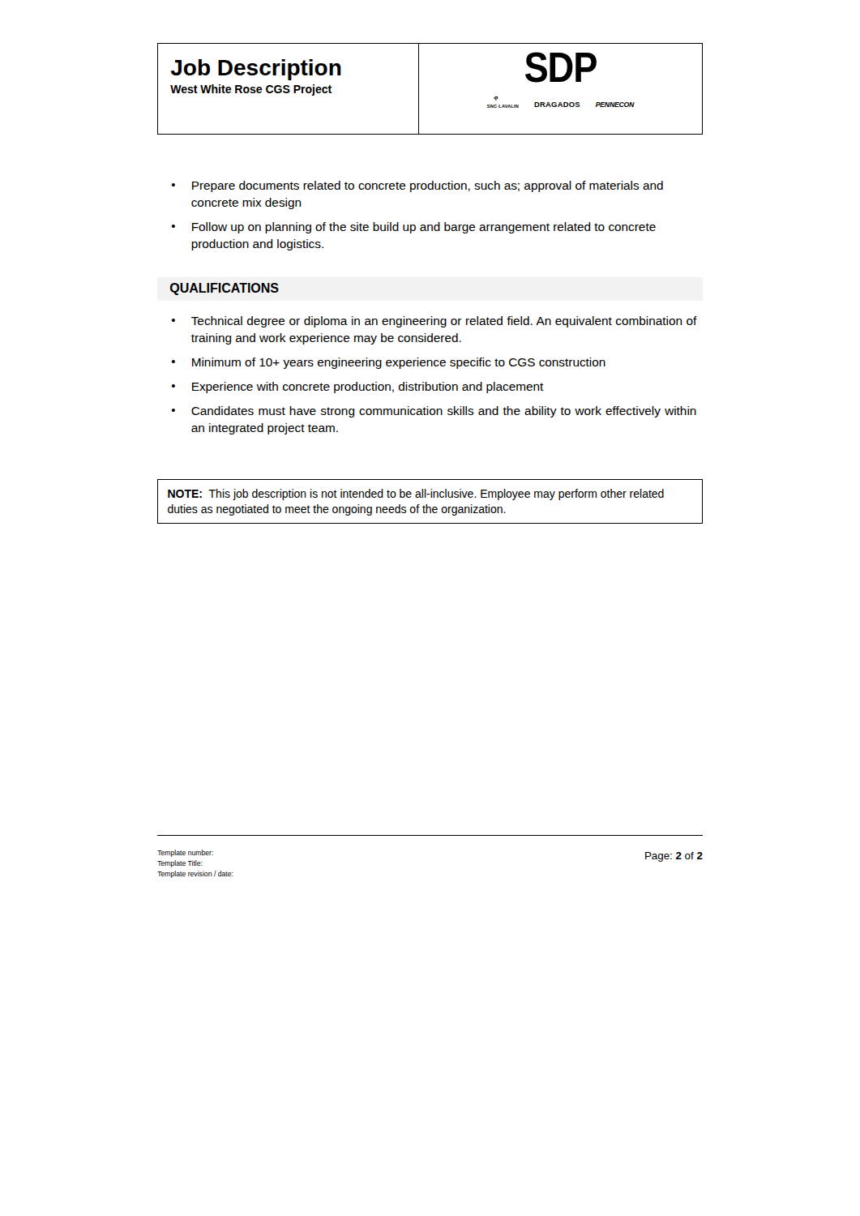Job Description
West White Rose CGS Project
SDP
SNC·LAVALIN DRAGADOS PENNECON
Prepare documents related to concrete production, such as; approval of materials and concrete mix design
Follow up on planning of the site build up and barge arrangement related to concrete production and logistics.
QUALIFICATIONS
Technical degree or diploma in an engineering or related field. An equivalent combination of training and work experience may be considered.
Minimum of 10+ years engineering experience specific to CGS construction
Experience with concrete production, distribution and placement
Candidates must have strong communication skills and the ability to work effectively within an integrated project team.
NOTE: This job description is not intended to be all-inclusive. Employee may perform other related duties as negotiated to meet the ongoing needs of the organization.
Template number:
Template Title:
Template revision / date:
Page: 2 of 2